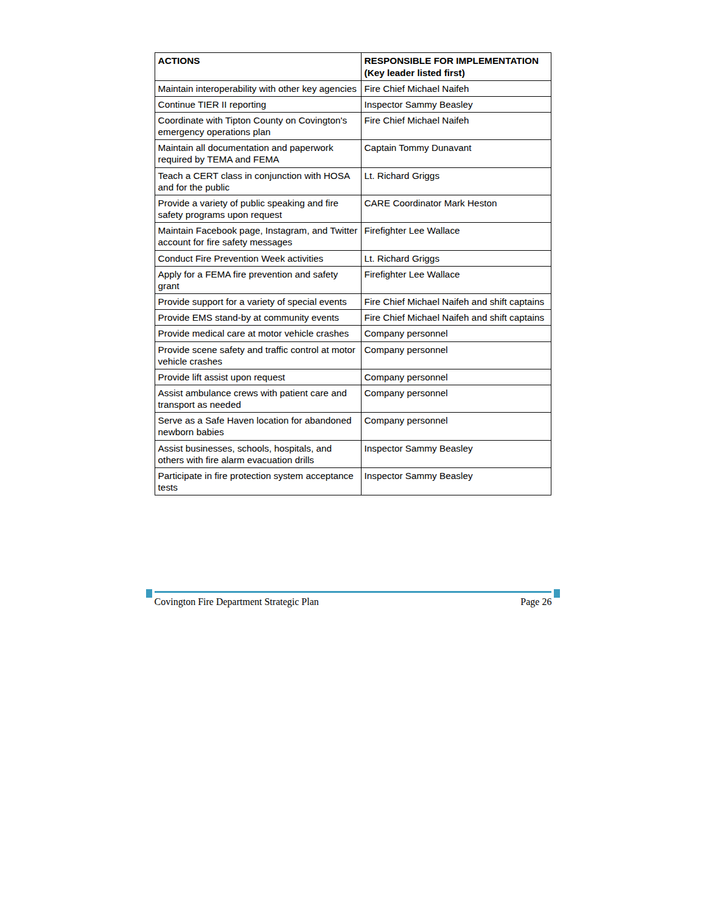| ACTIONS | RESPONSIBLE FOR IMPLEMENTATION (Key leader listed first) |
| --- | --- |
| Maintain interoperability with other key agencies | Fire Chief Michael Naifeh |
| Continue TIER II reporting | Inspector Sammy Beasley |
| Coordinate with Tipton County on Covington's emergency operations plan | Fire Chief Michael Naifeh |
| Maintain all documentation and paperwork required by TEMA and FEMA | Captain Tommy Dunavant |
| Teach a CERT class in conjunction with HOSA and for the public | Lt. Richard Griggs |
| Provide a variety of public speaking and fire safety programs upon request | CARE Coordinator Mark Heston |
| Maintain Facebook page, Instagram, and Twitter account for fire safety messages | Firefighter Lee Wallace |
| Conduct Fire Prevention Week activities | Lt. Richard Griggs |
| Apply for a FEMA fire prevention and safety grant | Firefighter Lee Wallace |
| Provide support for a variety of special events | Fire Chief Michael Naifeh and shift captains |
| Provide EMS stand-by at community events | Fire Chief Michael Naifeh and shift captains |
| Provide medical care at motor vehicle crashes | Company personnel |
| Provide scene safety and traffic control at motor vehicle crashes | Company personnel |
| Provide lift assist upon request | Company personnel |
| Assist ambulance crews with patient care and transport as needed | Company personnel |
| Serve as a Safe Haven location for abandoned newborn babies | Company personnel |
| Assist businesses, schools, hospitals, and others with fire alarm evacuation drills | Inspector Sammy Beasley |
| Participate in fire protection system acceptance tests | Inspector Sammy Beasley |
Covington Fire Department Strategic Plan Page 26